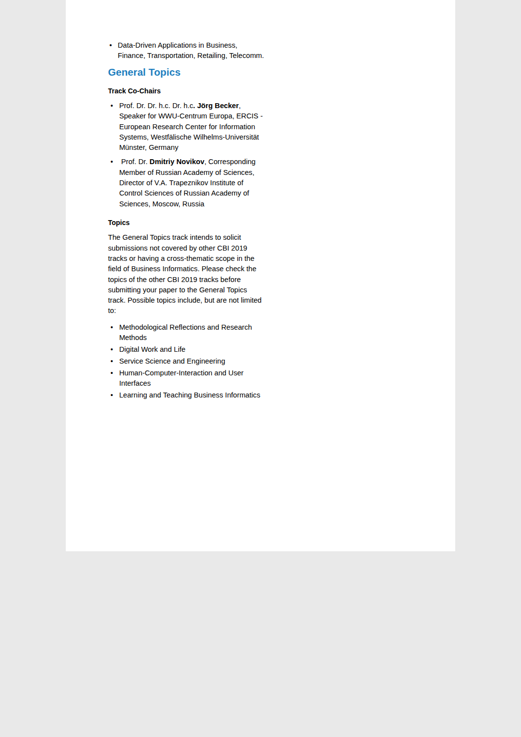Data-Driven Applications in Business, Finance, Transportation, Retailing, Telecomm.
General Topics
Track Co-Chairs
Prof. Dr. Dr. h.c. Dr. h.c. Jörg Becker, Speaker for WWU-Centrum Europa, ERCIS - European Research Center for Information Systems, Westfälische Wilhelms-Universität Münster, Germany
Prof. Dr. Dmitriy Novikov, Corresponding Member of Russian Academy of Sciences, Director of V.A. Trapeznikov Institute of Control Sciences of Russian Academy of Sciences, Moscow, Russia
Topics
The General Topics track intends to solicit submissions not covered by other CBI 2019 tracks or having a cross-thematic scope in the field of Business Informatics. Please check the topics of the other CBI 2019 tracks before submitting your paper to the General Topics track. Possible topics include, but are not limited to:
Methodological Reflections and Research Methods
Digital Work and Life
Service Science and Engineering
Human-Computer-Interaction and User Interfaces
Learning and Teaching Business Informatics